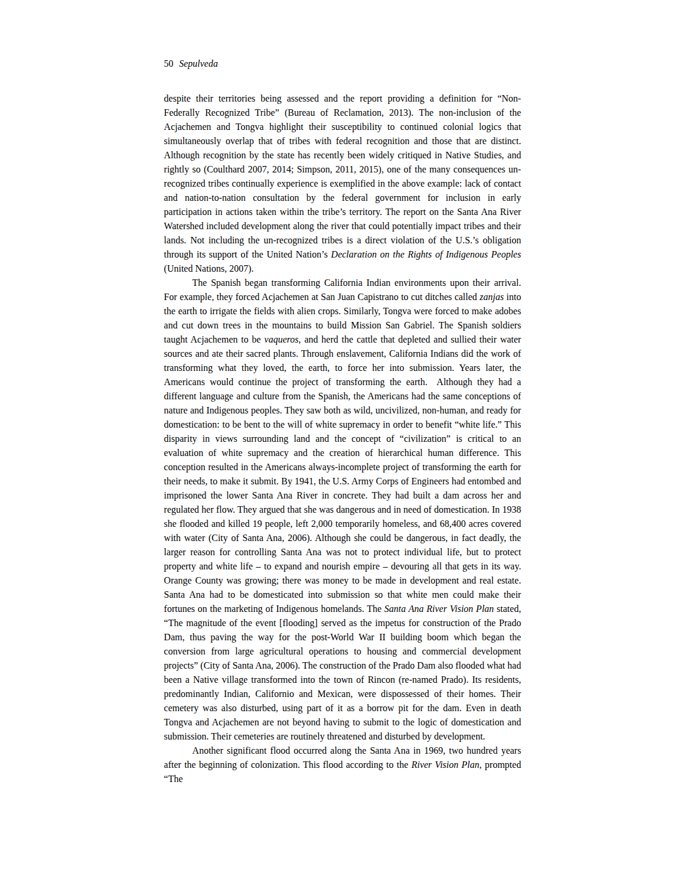50 Sepulveda
despite their territories being assessed and the report providing a definition for “Non-Federally Recognized Tribe” (Bureau of Reclamation, 2013). The non-inclusion of the Acjachemen and Tongva highlight their susceptibility to continued colonial logics that simultaneously overlap that of tribes with federal recognition and those that are distinct. Although recognition by the state has recently been widely critiqued in Native Studies, and rightly so (Coulthard 2007, 2014; Simpson, 2011, 2015), one of the many consequences un-recognized tribes continually experience is exemplified in the above example: lack of contact and nation-to-nation consultation by the federal government for inclusion in early participation in actions taken within the tribe’s territory. The report on the Santa Ana River Watershed included development along the river that could potentially impact tribes and their lands. Not including the un-recognized tribes is a direct violation of the U.S.’s obligation through its support of the United Nation’s Declaration on the Rights of Indigenous Peoples (United Nations, 2007).
The Spanish began transforming California Indian environments upon their arrival. For example, they forced Acjachemen at San Juan Capistrano to cut ditches called zanjas into the earth to irrigate the fields with alien crops. Similarly, Tongva were forced to make adobes and cut down trees in the mountains to build Mission San Gabriel. The Spanish soldiers taught Acjachemen to be vaqueros, and herd the cattle that depleted and sullied their water sources and ate their sacred plants. Through enslavement, California Indians did the work of transforming what they loved, the earth, to force her into submission. Years later, the Americans would continue the project of transforming the earth. Although they had a different language and culture from the Spanish, the Americans had the same conceptions of nature and Indigenous peoples. They saw both as wild, uncivilized, non-human, and ready for domestication: to be bent to the will of white supremacy in order to benefit “white life.” This disparity in views surrounding land and the concept of “civilization” is critical to an evaluation of white supremacy and the creation of hierarchical human difference. This conception resulted in the Americans always-incomplete project of transforming the earth for their needs, to make it submit. By 1941, the U.S. Army Corps of Engineers had entombed and imprisoned the lower Santa Ana River in concrete. They had built a dam across her and regulated her flow. They argued that she was dangerous and in need of domestication. In 1938 she flooded and killed 19 people, left 2,000 temporarily homeless, and 68,400 acres covered with water (City of Santa Ana, 2006). Although she could be dangerous, in fact deadly, the larger reason for controlling Santa Ana was not to protect individual life, but to protect property and white life – to expand and nourish empire – devouring all that gets in its way. Orange County was growing; there was money to be made in development and real estate. Santa Ana had to be domesticated into submission so that white men could make their fortunes on the marketing of Indigenous homelands. The Santa Ana River Vision Plan stated, “The magnitude of the event [flooding] served as the impetus for construction of the Prado Dam, thus paving the way for the post-World War II building boom which began the conversion from large agricultural operations to housing and commercial development projects” (City of Santa Ana, 2006). The construction of the Prado Dam also flooded what had been a Native village transformed into the town of Rincon (re-named Prado). Its residents, predominantly Indian, Californio and Mexican, were dispossessed of their homes. Their cemetery was also disturbed, using part of it as a borrow pit for the dam. Even in death Tongva and Acjachemen are not beyond having to submit to the logic of domestication and submission. Their cemeteries are routinely threatened and disturbed by development.
Another significant flood occurred along the Santa Ana in 1969, two hundred years after the beginning of colonization. This flood according to the River Vision Plan, prompted “The